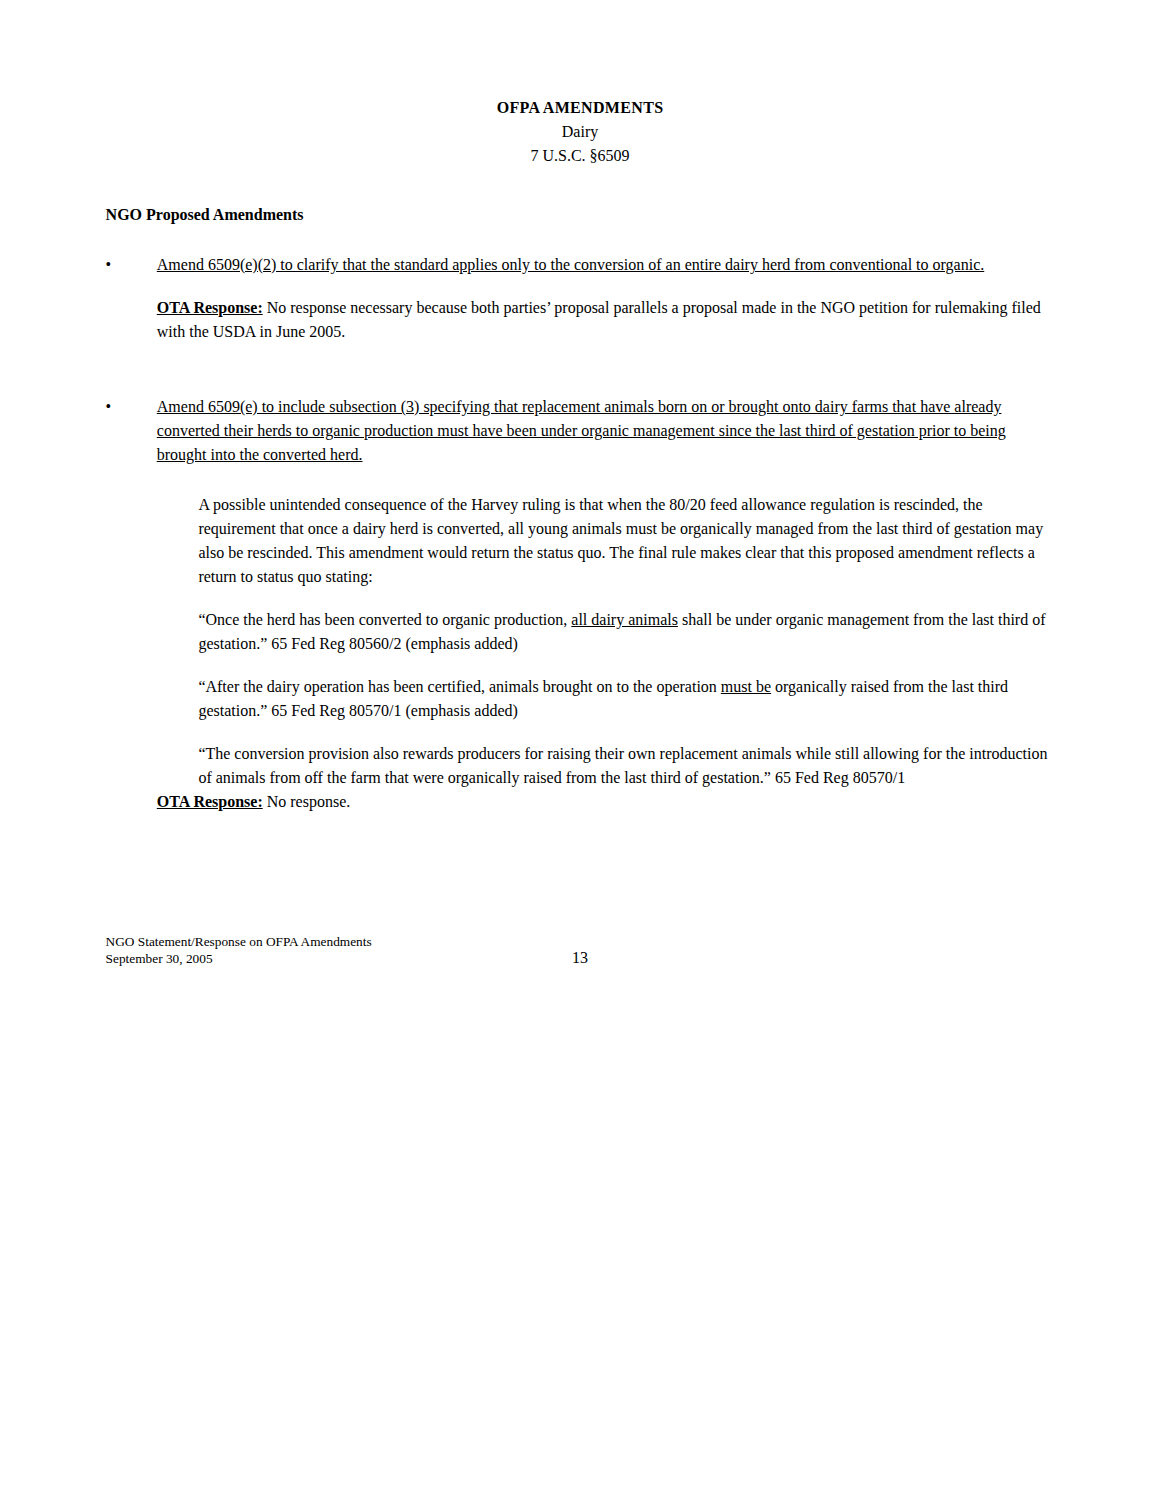OFPA AMENDMENTS
Dairy
7 U.S.C. §6509
NGO Proposed Amendments
•
Amend 6509(e)(2) to clarify that the standard applies only to the conversion of an entire dairy herd from conventional to organic.
OTA Response: No response necessary because both parties’ proposal parallels a proposal made in the NGO petition for rulemaking filed with the USDA in June 2005.
•
Amend 6509(e) to include subsection (3) specifying that replacement animals born on or brought onto dairy farms that have already converted their herds to organic production must have been under organic management since the last third of gestation prior to being brought into the converted herd.
A possible unintended consequence of the Harvey ruling is that when the 80/20 feed allowance regulation is rescinded, the requirement that once a dairy herd is converted, all young animals must be organically managed from the last third of gestation may also be rescinded. This amendment would return the status quo. The final rule makes clear that this proposed amendment reflects a return to status quo stating:
“Once the herd has been converted to organic production, all dairy animals shall be under organic management from the last third of gestation.” 65 Fed Reg 80560/2 (emphasis added)
“After the dairy operation has been certified, animals brought on to the operation must be organically raised from the last third gestation.” 65 Fed Reg 80570/1 (emphasis added)
“The conversion provision also rewards producers for raising their own replacement animals while still allowing for the introduction of animals from off the farm that were organically raised from the last third of gestation.” 65 Fed Reg 80570/1
OTA Response: No response.
NGO Statement/Response on OFPA Amendments
September 30, 2005 13